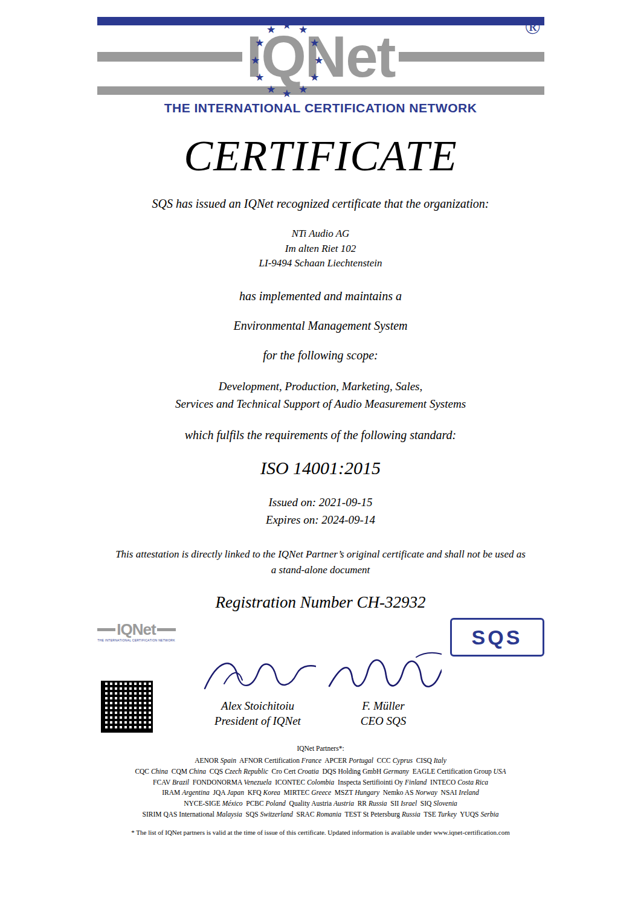®
IQ ★ ★ ★ ★ ★ ★ ★ ★ ★ ★ ★ ★ Net
THE INTERNATIONAL CERTIFICATION NETWORK
CERTIFICATE
SQS has issued an IQNet recognized certificate that the organization:
NTi Audio AG
Im alten Riet 102
LI-9494 Schaan Liechtenstein
has implemented and maintains a
Environmental Management System
for the following scope:
Development, Production, Marketing, Sales,
Services and Technical Support of Audio Measurement Systems
which fulfils the requirements of the following standard:
ISO 14001:2015
Issued on: 2021-09-15
Expires on: 2024-09-14
This attestation is directly linked to the IQNet Partner’s original certificate and shall not be used as
a stand-alone document
Registration Number CH-32932
IQNet
THE INTERNATIONAL CERTIFICATION NETWORK
SQS
Alex Stoichitoiu
President of IQNet
F. Müller
CEO SQS
IQNet Partners*:
AENOR Spain AFNOR Certification France APCER Portugal CCC Cyprus CISQ Italy
CQC China CQM China CQS Czech Republic Cro Cert Croatia DQS Holding GmbH Germany EAGLE Certification Group USA
FCAV Brazil FONDONORMA Venezuela ICONTEC Colombia Inspecta Sertifiointi Oy Finland INTECO Costa Rica
IRAM Argentina JQA Japan KFQ Korea MIRTEC Greece MSZT Hungary Nemko AS Norway NSAI Ireland
NYCE-SIGE México PCBC Poland Quality Austria Austria RR Russia SII Israel SIQ Slovenia
SIRIM QAS International Malaysia SQS Switzerland SRAC Romania TEST St Petersburg Russia TSE Turkey YUQS Serbia
* The list of IQNet partners is valid at the time of issue of this certificate. Updated information is available under www.iqnet-certification.com